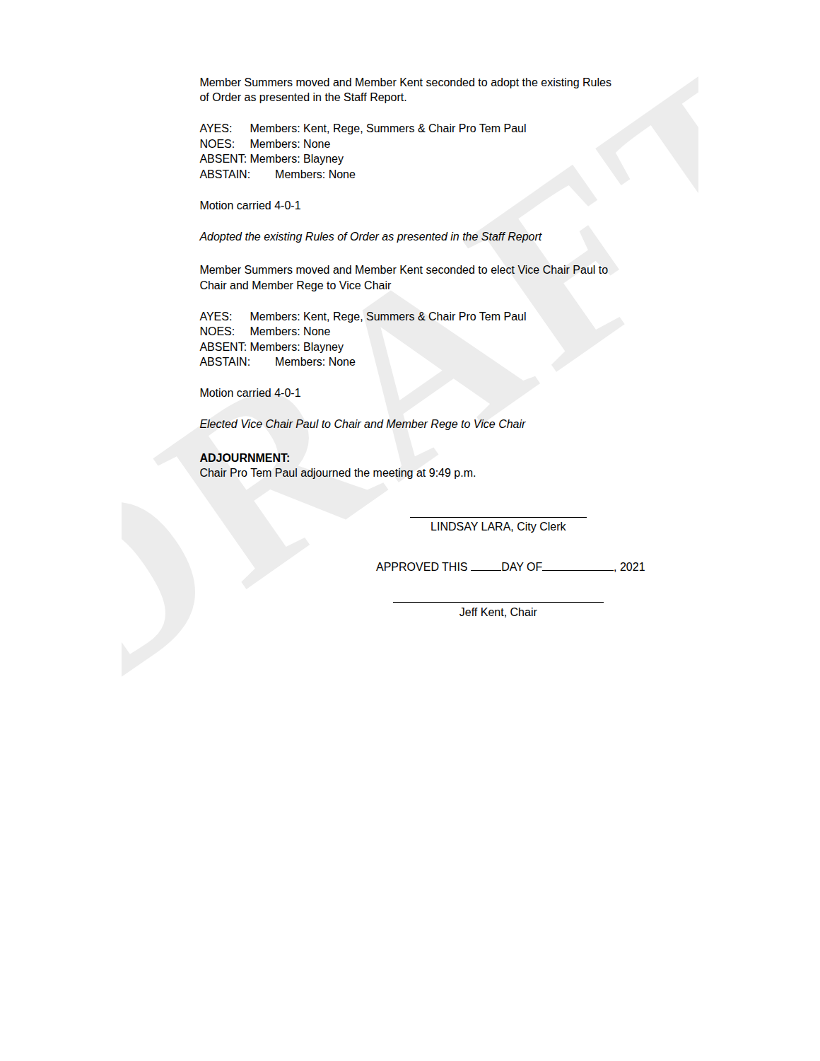DRAFT
Member Summers moved and Member Kent seconded to adopt the existing Rules of Order as presented in the Staff Report.
AYES: Members: Kent, Rege, Summers & Chair Pro Tem Paul
NOES: Members: None
ABSENT: Members: Blayney
ABSTAIN: Members: None
Motion carried 4-0-1
Adopted the existing Rules of Order as presented in the Staff Report
Member Summers moved and Member Kent seconded to elect Vice Chair Paul to Chair and Member Rege to Vice Chair
AYES: Members: Kent, Rege, Summers & Chair Pro Tem Paul
NOES: Members: None
ABSENT: Members: Blayney
ABSTAIN: Members: None
Motion carried 4-0-1
Elected Vice Chair Paul to Chair and Member Rege to Vice Chair
Adjournment:
Chair Pro Tem Paul adjourned the meeting at 9:49 p.m.
LINDSAY LARA, City Clerk
APPROVED THIS DAY OF , 2021
Jeff Kent, Chair